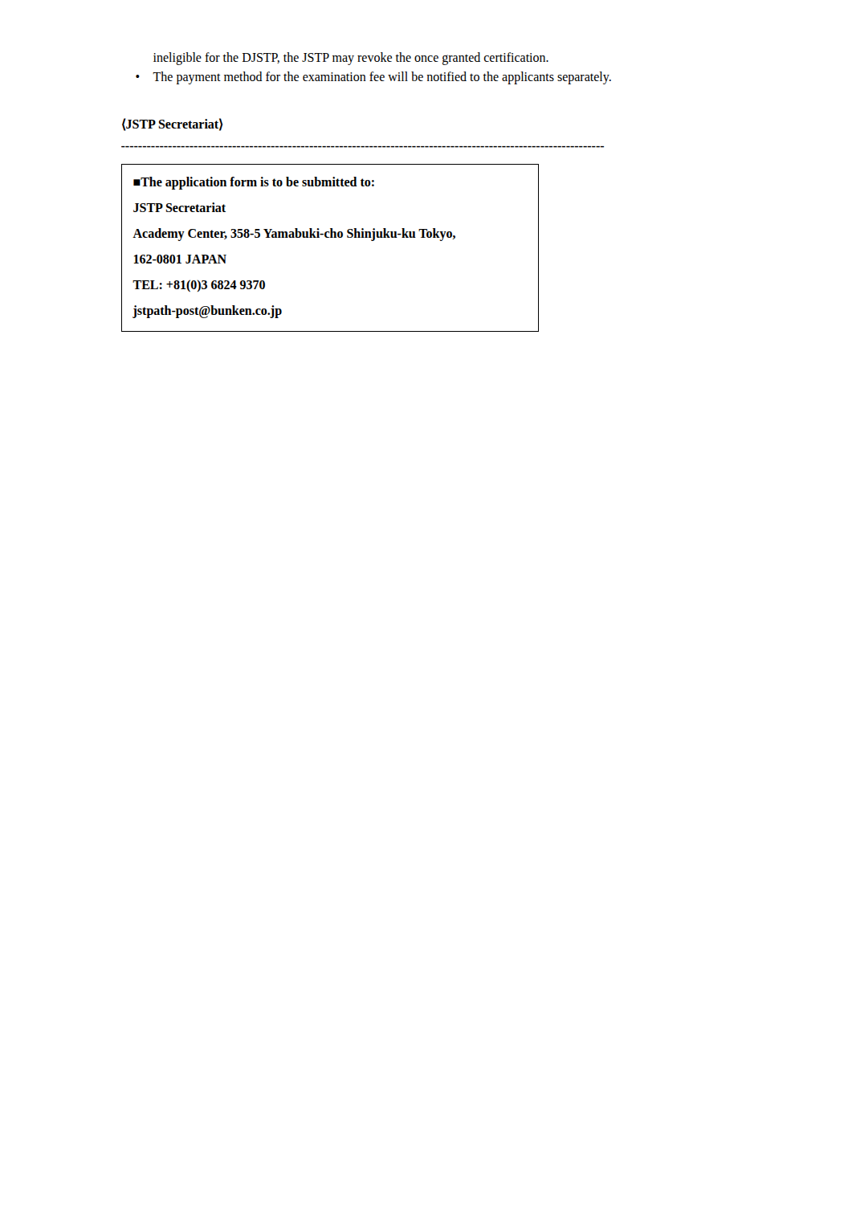ineligible for the DJSTP, the JSTP may revoke the once granted certification.
The payment method for the examination fee will be notified to the applicants separately.
⟨JSTP Secretariat⟩
-----------------------------------------------------------------------------------------------------------------
■The application form is to be submitted to:
JSTP Secretariat
Academy Center, 358-5 Yamabuki-cho Shinjuku-ku Tokyo,
162-0801 JAPAN
TEL: +81(0)3 6824 9370
jstpath-post@bunken.co.jp